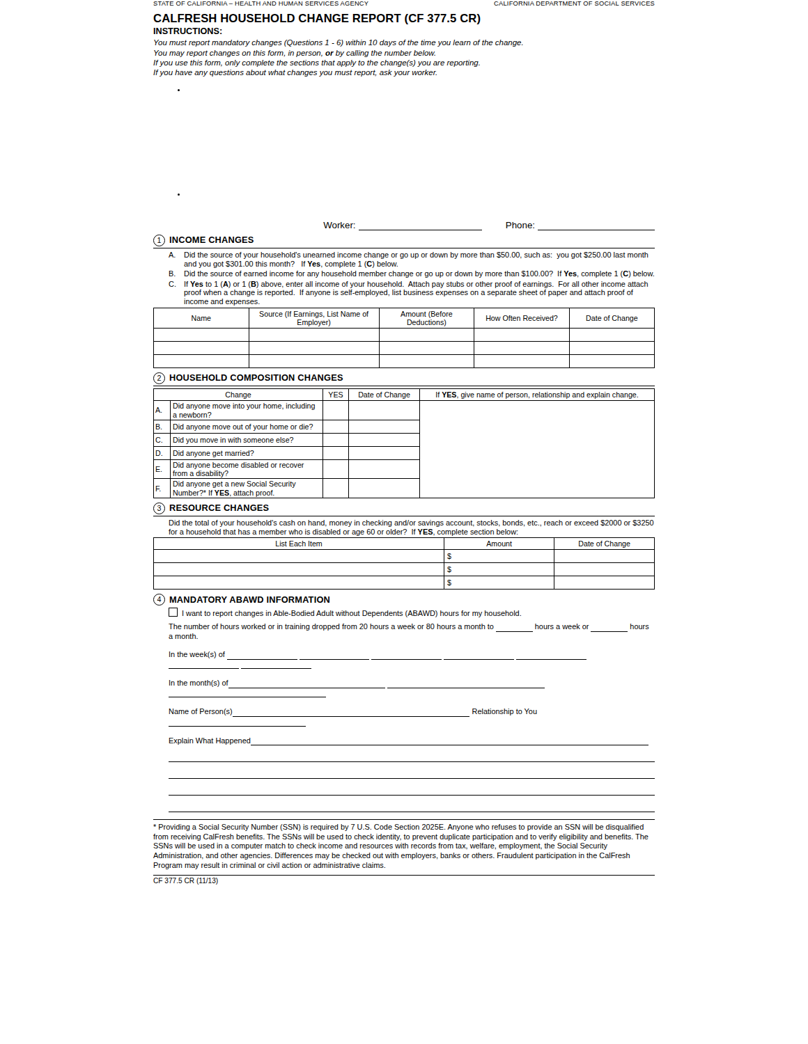STATE OF CALIFORNIA – HEALTH AND HUMAN SERVICES AGENCY CALIFORNIA DEPARTMENT OF SOCIAL SERVICES
CALFRESH HOUSEHOLD CHANGE REPORT (CF 377.5 CR)
INSTRUCTIONS:
You must report mandatory changes (Questions 1 - 6) within 10 days of the time you learn of the change.
You may report changes on this form, in person, or by calling the number below.
If you use this form, only complete the sections that apply to the change(s) you are reporting.
If you have any questions about what changes you must report, ask your worker.
Worker: Phone:
1 INCOME CHANGES
A. Did the source of your household's unearned income change or go up or down by more than $50.00, such as: you got $250.00 last month and you got $301.00 this month? If Yes, complete 1 (C) below.
B. Did the source of earned income for any household member change or go up or down by more than $100.00? If Yes, complete 1 (C) below.
C. If Yes to 1 (A) or 1 (B) above, enter all income of your household. Attach pay stubs or other proof of earnings. For all other income attach proof when a change is reported. If anyone is self-employed, list business expenses on a separate sheet of paper and attach proof of income and expenses.
| Name | Source (If Earnings, List Name of Employer) | Amount (Before Deductions) | How Often Received? | Date of Change |
| --- | --- | --- | --- | --- |
2 HOUSEHOLD COMPOSITION CHANGES
| Change | YES | Date of Change | If YES , give name of person, relationship and explain change. |
| --- | --- | --- | --- |
| A. | Did anyone move into your home, including a newborn? | | | |
| B. | Did anyone move out of your home or die? | | |
| C. | Did you move in with someone else? | | |
| D. | Did anyone get married? | | |
| E. | Did anyone become disabled or recover from a disability? | | |
| F. | Did anyone get a new Social Security Number?* If YES , attach proof. | | |
3 RESOURCE CHANGES
Did the total of your household's cash on hand, money in checking and/or savings account, stocks, bonds, etc., reach or exceed $2000 or $3250 for a household that has a member who is disabled or age 60 or older? If YES, complete section below:
| List Each Item | Amount | Date of Change |
| --- | --- | --- |
| | $ | |
| | $ | |
| | $ | |
4 MANDATORY ABAWD INFORMATION
I want to report changes in Able-Bodied Adult without Dependents (ABAWD) hours for my household.
The number of hours worked or in training dropped from 20 hours a week or 80 hours a month to hours a week or hours a month.
In the week(s) of
In the month(s) of
Name of Person(s) Relationship to You
Explain What Happened
* Providing a Social Security Number (SSN) is required by 7 U.S. Code Section 2025E. Anyone who refuses to provide an SSN will be disqualified from receiving CalFresh benefits. The SSNs will be used to check identity, to prevent duplicate participation and to verify eligibility and benefits. The SSNs will be used in a computer match to check income and resources with records from tax, welfare, employment, the Social Security Administration, and other agencies. Differences may be checked out with employers, banks or others. Fraudulent participation in the CalFresh Program may result in criminal or civil action or administrative claims.
CF 377.5 CR (11/13)